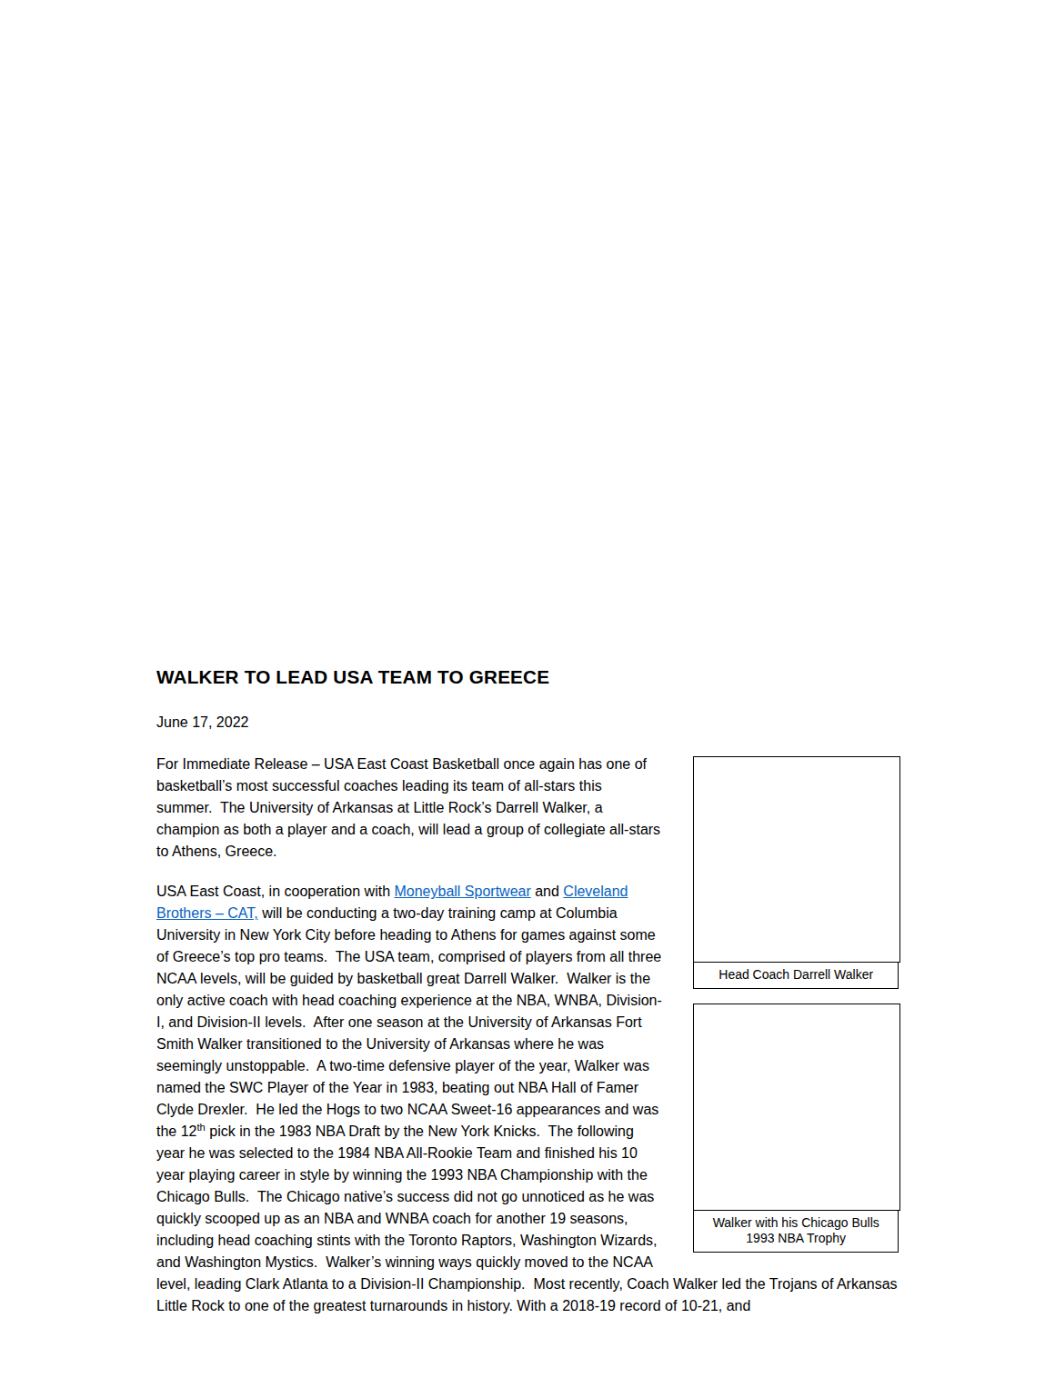WALKER TO LEAD USA TEAM TO GREECE
June 17, 2022
Head Coach Darrell Walker
For Immediate Release – USA East Coast Basketball once again has one of basketball’s most successful coaches leading its team of all-stars this summer. The University of Arkansas at Little Rock’s Darrell Walker, a champion as both a player and a coach, will lead a group of collegiate all-stars to Athens, Greece.
Walker with his Chicago Bulls 1993 NBA Trophy
USA East Coast, in cooperation with Moneyball Sportwear and Cleveland Brothers – CAT, will be conducting a two-day training camp at Columbia University in New York City before heading to Athens for games against some of Greece’s top pro teams. The USA team, comprised of players from all three NCAA levels, will be guided by basketball great Darrell Walker. Walker is the only active coach with head coaching experience at the NBA, WNBA, Division-I, and Division-II levels. After one season at the University of Arkansas Fort Smith Walker transitioned to the University of Arkansas where he was seemingly unstoppable. A two-time defensive player of the year, Walker was named the SWC Player of the Year in 1983, beating out NBA Hall of Famer Clyde Drexler. He led the Hogs to two NCAA Sweet-16 appearances and was the 12th pick in the 1983 NBA Draft by the New York Knicks. The following year he was selected to the 1984 NBA All-Rookie Team and finished his 10 year playing career in style by winning the 1993 NBA Championship with the Chicago Bulls. The Chicago native’s success did not go unnoticed as he was quickly scooped up as an NBA and WNBA coach for another 19 seasons, including head coaching stints with the Toronto Raptors, Washington Wizards, and Washington Mystics. Walker’s winning ways quickly moved to the NCAA level, leading Clark Atlanta to a Division-II Championship. Most recently, Coach Walker led the Trojans of Arkansas Little Rock to one of the greatest turnarounds in history. With a 2018-19 record of 10-21, and